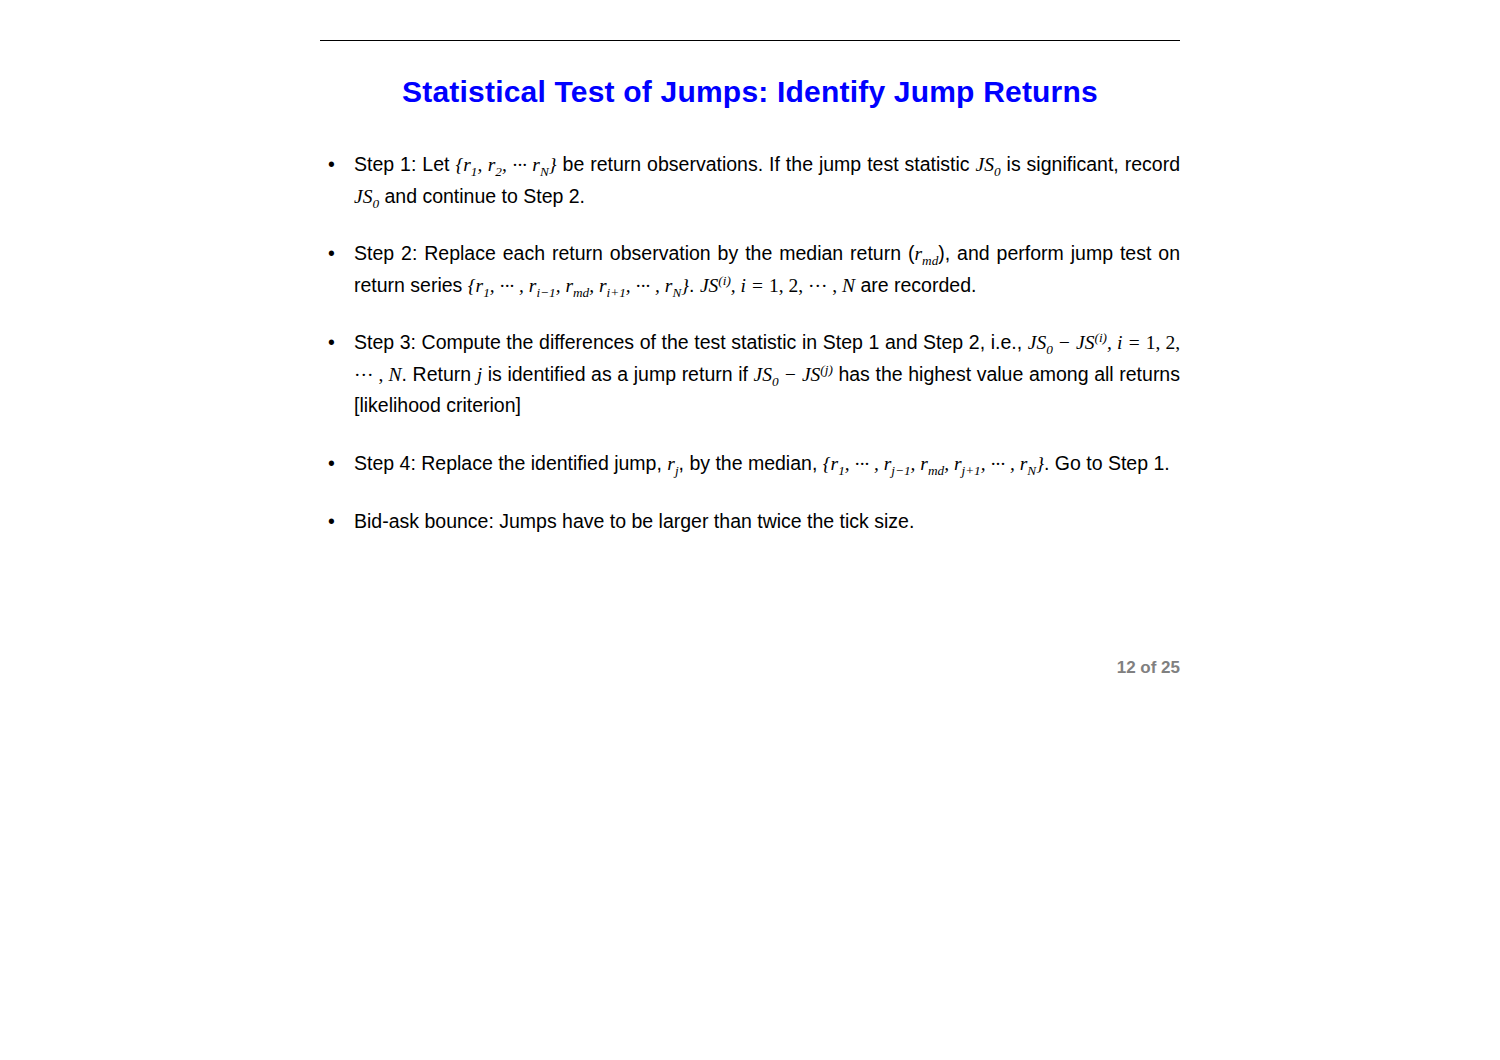Statistical Test of Jumps: Identify Jump Returns
Step 1: Let {r1, r2, ··· rN} be return observations. If the jump test statistic JS0 is significant, record JS0 and continue to Step 2.
Step 2: Replace each return observation by the median return (rmd), and perform jump test on return series {r1, ··· , ri−1, rmd, ri+1, ··· , rN}. JS(i), i = 1, 2, ··· , N are recorded.
Step 3: Compute the differences of the test statistic in Step 1 and Step 2, i.e., JS0 − JS(i), i = 1, 2, ··· , N. Return j is identified as a jump return if JS0 − JS(j) has the highest value among all returns [likelihood criterion]
Step 4: Replace the identified jump, rj, by the median, {r1, ··· , rj−1, rmd, rj+1, ··· , rN}. Go to Step 1.
Bid-ask bounce: Jumps have to be larger than twice the tick size.
12 of 25